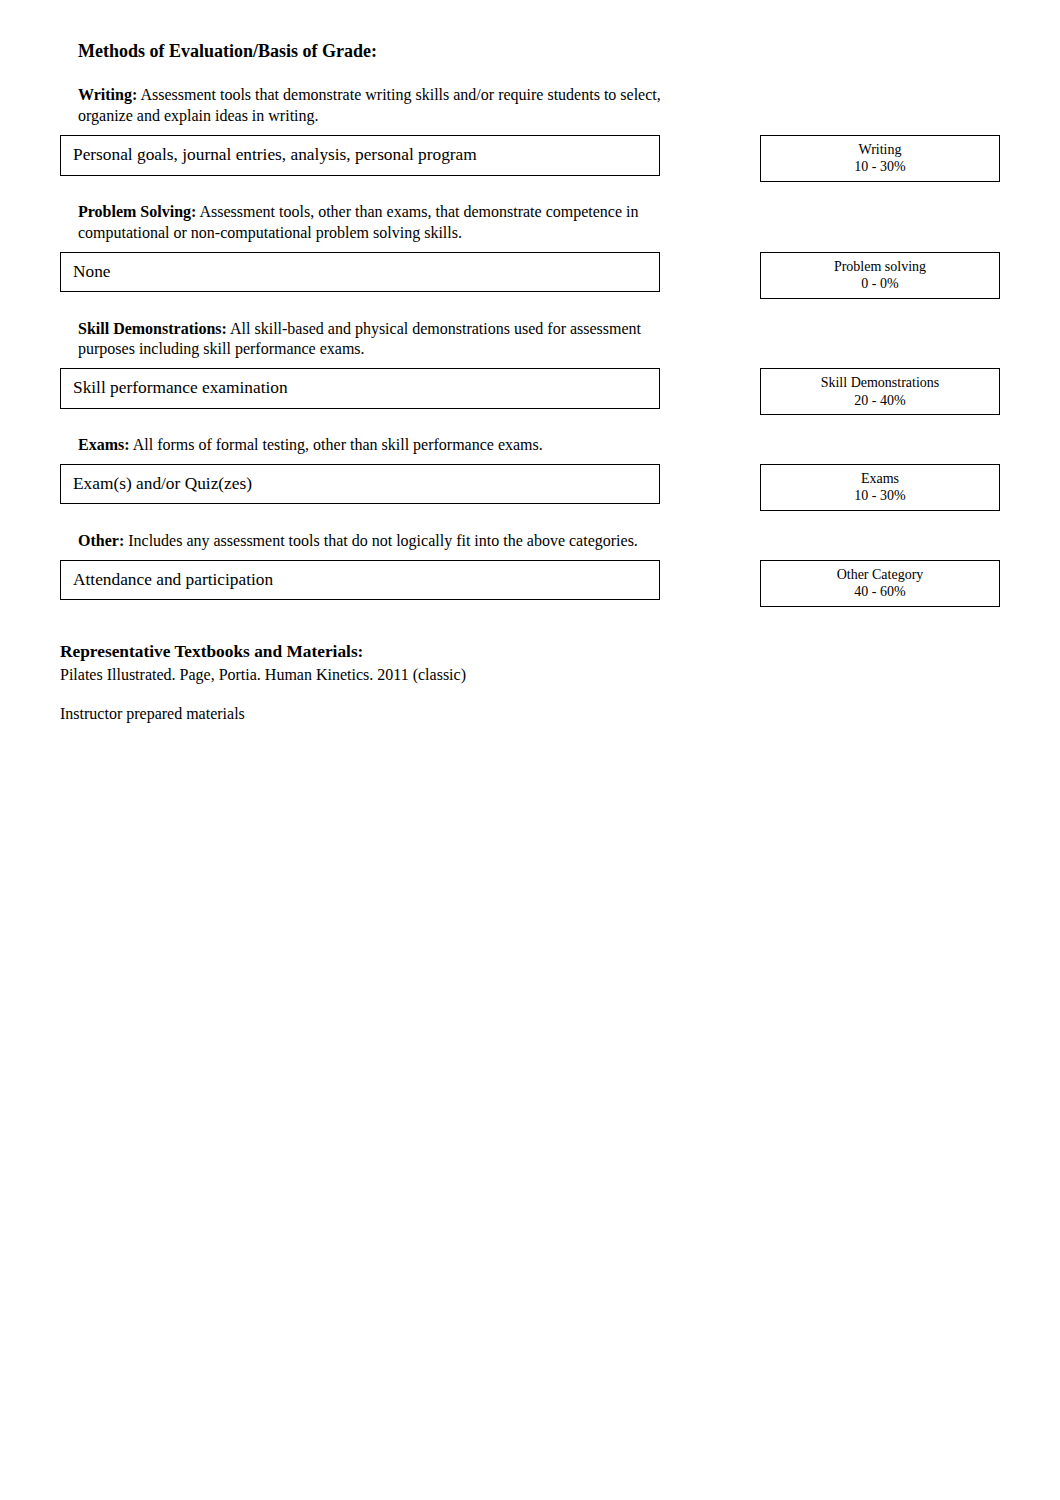Methods of Evaluation/Basis of Grade:
Writing: Assessment tools that demonstrate writing skills and/or require students to select, organize and explain ideas in writing.
Personal goals, journal entries, analysis, personal program
Writing 10 - 30%
Problem Solving: Assessment tools, other than exams, that demonstrate competence in computational or non-computational problem solving skills.
None
Problem solving 0 - 0%
Skill Demonstrations: All skill-based and physical demonstrations used for assessment purposes including skill performance exams.
Skill performance examination
Skill Demonstrations 20 - 40%
Exams: All forms of formal testing, other than skill performance exams.
Exam(s) and/or Quiz(zes)
Exams 10 - 30%
Other: Includes any assessment tools that do not logically fit into the above categories.
Attendance and participation
Other Category 40 - 60%
Representative Textbooks and Materials:
Pilates Illustrated. Page, Portia. Human Kinetics. 2011 (classic)
Instructor prepared materials